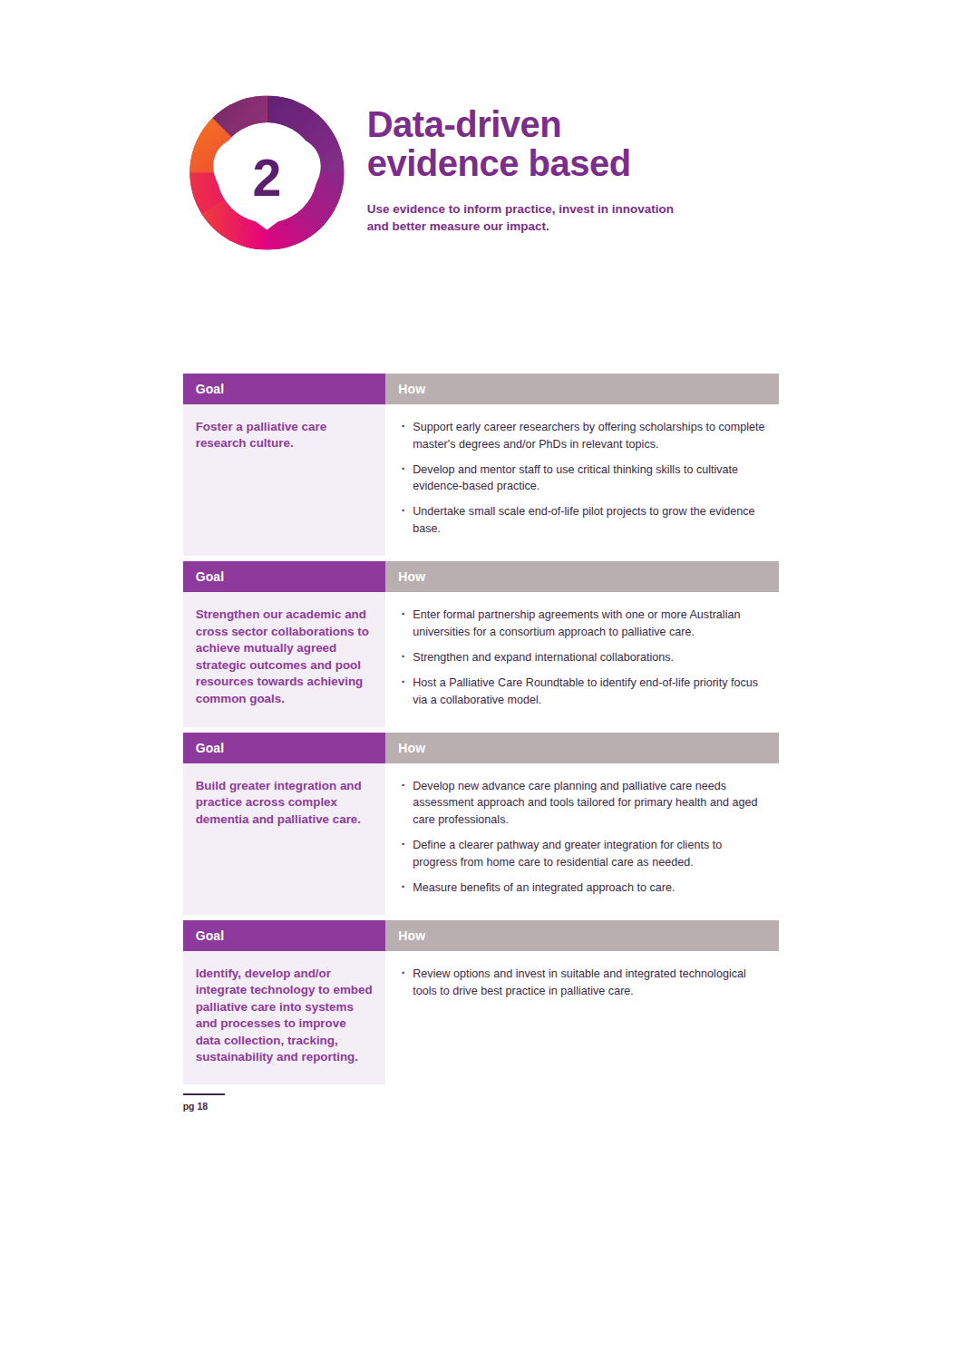2
Data-driven
evidence based
Use evidence to inform practice, invest in innovation
and better measure our impact.
| Goal | How |
| --- | --- |
| Foster a palliative care research culture. | Support early career researchers by offering scholarships to complete master's degrees and/or PhDs in relevant topics. Develop and mentor staff to use critical thinking skills to cultivate evidence-based practice. Undertake small scale end-of-life pilot projects to grow the evidence base. |
| Goal | How |
| Strengthen our academic and cross sector collaborations to achieve mutually agreed strategic outcomes and pool resources towards achieving common goals. | Enter formal partnership agreements with one or more Australian universities for a consortium approach to palliative care. Strengthen and expand international collaborations. Host a Palliative Care Roundtable to identify end-of-life priority focus via a collaborative model. |
| Goal | How |
| Build greater integration and practice across complex dementia and palliative care. | Develop new advance care planning and palliative care needs assessment approach and tools tailored for primary health and aged care professionals. Define a clearer pathway and greater integration for clients to progress from home care to residential care as needed. Measure benefits of an integrated approach to care. |
| Goal | How |
| Identify, develop and/or integrate technology to embed palliative care into systems and processes to improve data collection, tracking, sustainability and reporting. | Review options and invest in suitable and integrated technological tools to drive best practice in palliative care. |
pg 18